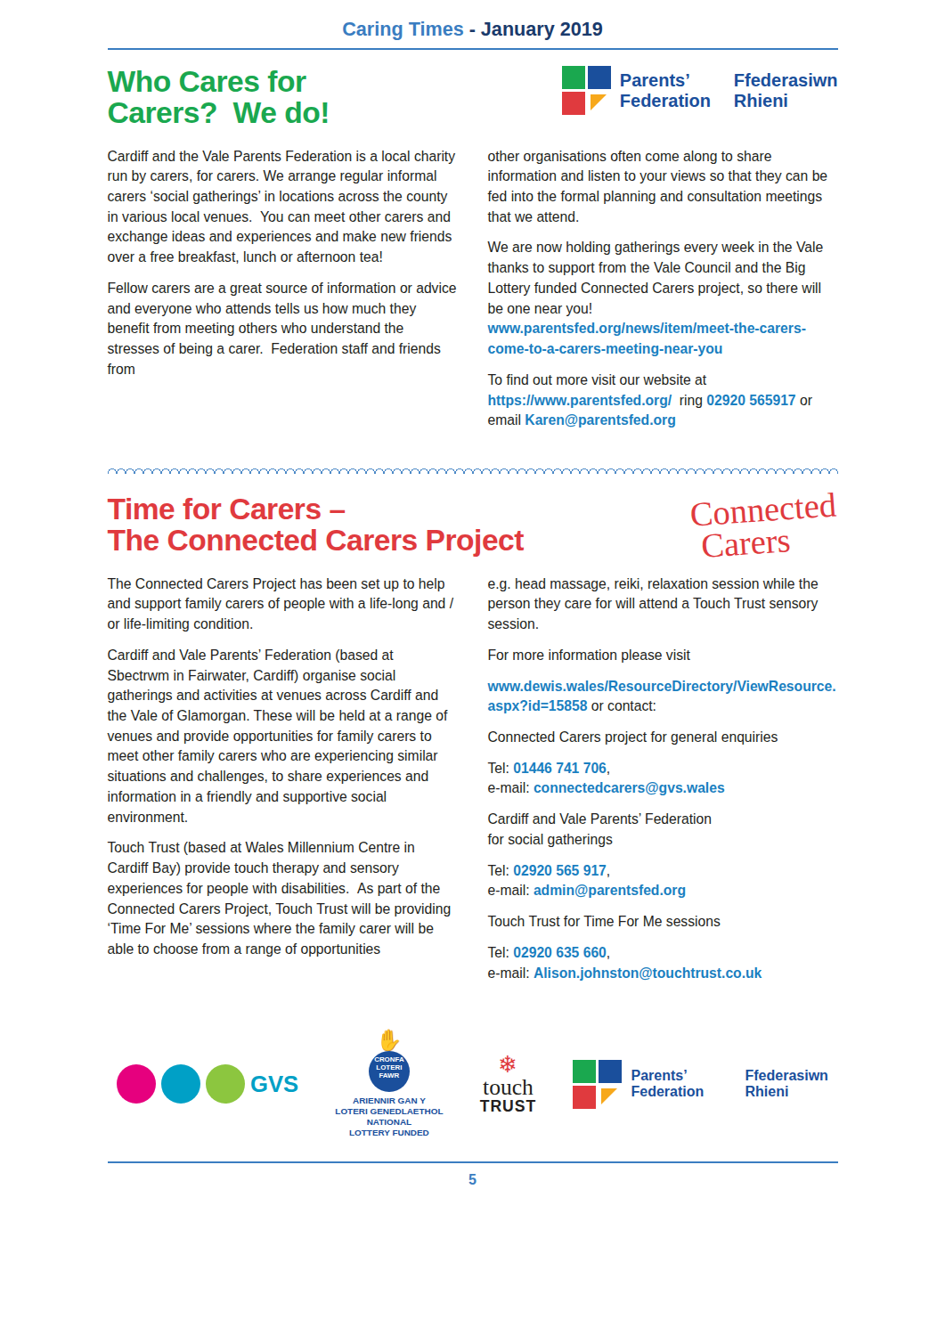Caring Times - January 2019
Who Cares for
Carers? We do!
Parents’Ffederasiwn
Federation Rhieni
Cardiff and the Vale Parents Federation is a local charity run by carers, for carers. We arrange regular informal carers ‘social gatherings’ in locations across the county in various local venues. You can meet other carers and exchange ideas and experiences and make new friends over a free breakfast, lunch or afternoon tea!
Fellow carers are a great source of information or advice and everyone who attends tells us how much they benefit from meeting others who understand the stresses of being a carer. Federation staff and friends from
other organisations often come along to share information and listen to your views so that they can be fed into the formal planning and consultation meetings that we attend.
We are now holding gatherings every week in the Vale thanks to support from the Vale Council and the Big Lottery funded Connected Carers project, so there will be one near you! www.parentsfed.org/news/item/meet-the-carers-come-to-a-carers-meeting-near-you
To find out more visit our website at https://www.parentsfed.org/ ring 02920 565917 or email Karen@parentsfed.org
Time for Carers –
The Connected Carers Project
ConnectedCarers
The Connected Carers Project has been set up to help and support family carers of people with a life-long and / or life-limiting condition.
Cardiff and Vale Parents’ Federation (based at Sbectrwm in Fairwater, Cardiff) organise social gatherings and activities at venues across Cardiff and the Vale of Glamorgan. These will be held at a range of venues and provide opportunities for family carers to meet other family carers who are experiencing similar situations and challenges, to share experiences and information in a friendly and supportive social environment.
Touch Trust (based at Wales Millennium Centre in Cardiff Bay) provide touch therapy and sensory experiences for people with disabilities. As part of the Connected Carers Project, Touch Trust will be providing ‘Time For Me’ sessions where the family carer will be able to choose from a range of opportunities
e.g. head massage, reiki, relaxation session while the person they care for will attend a Touch Trust sensory session.
For more information please visit
www.dewis.wales/ResourceDirectory/ViewResource.aspx?id=15858 or contact:
Connected Carers project for general enquiries
Tel: 01446 741 706,
e-mail: connectedcarers@gvs.wales
Cardiff and Vale Parents’ Federation
for social gatherings
Tel: 02920 565 917,
e-mail: admin@parentsfed.org
Touch Trust for Time For Me sessions
Tel: 02920 635 660,
e-mail: Alison.johnston@touchtrust.co.uk
GVS
✋
CRONFA
LOTERI
FAWR
ARIENNIR GAN Y
LOTERI GENEDLAETHOL
NATIONAL
LOTTERY FUNDED
❄
touch
TRUST
Parents’Ffederasiwn
Federation Rhieni
5